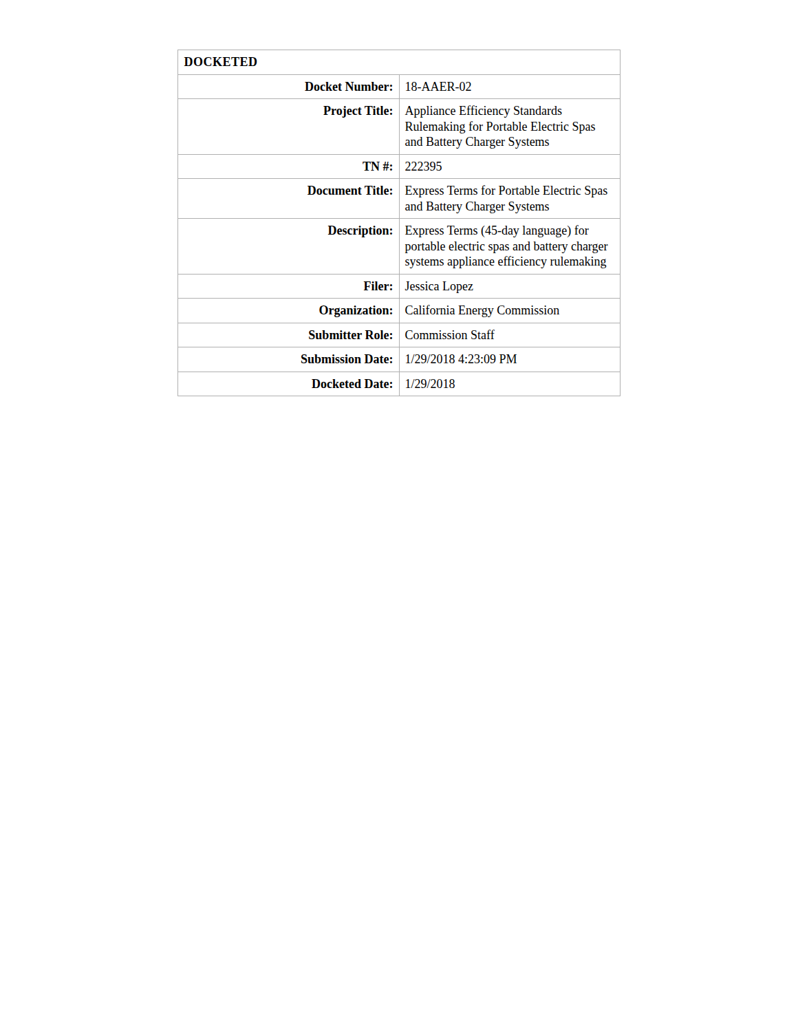| DOCKETED |
| Docket Number: | 18-AAER-02 |
| Project Title: | Appliance Efficiency Standards Rulemaking for Portable Electric Spas and Battery Charger Systems |
| TN #: | 222395 |
| Document Title: | Express Terms for Portable Electric Spas and Battery Charger Systems |
| Description: | Express Terms (45-day language) for portable electric spas and battery charger systems appliance efficiency rulemaking |
| Filer: | Jessica Lopez |
| Organization: | California Energy Commission |
| Submitter Role: | Commission Staff |
| Submission Date: | 1/29/2018 4:23:09 PM |
| Docketed Date: | 1/29/2018 |